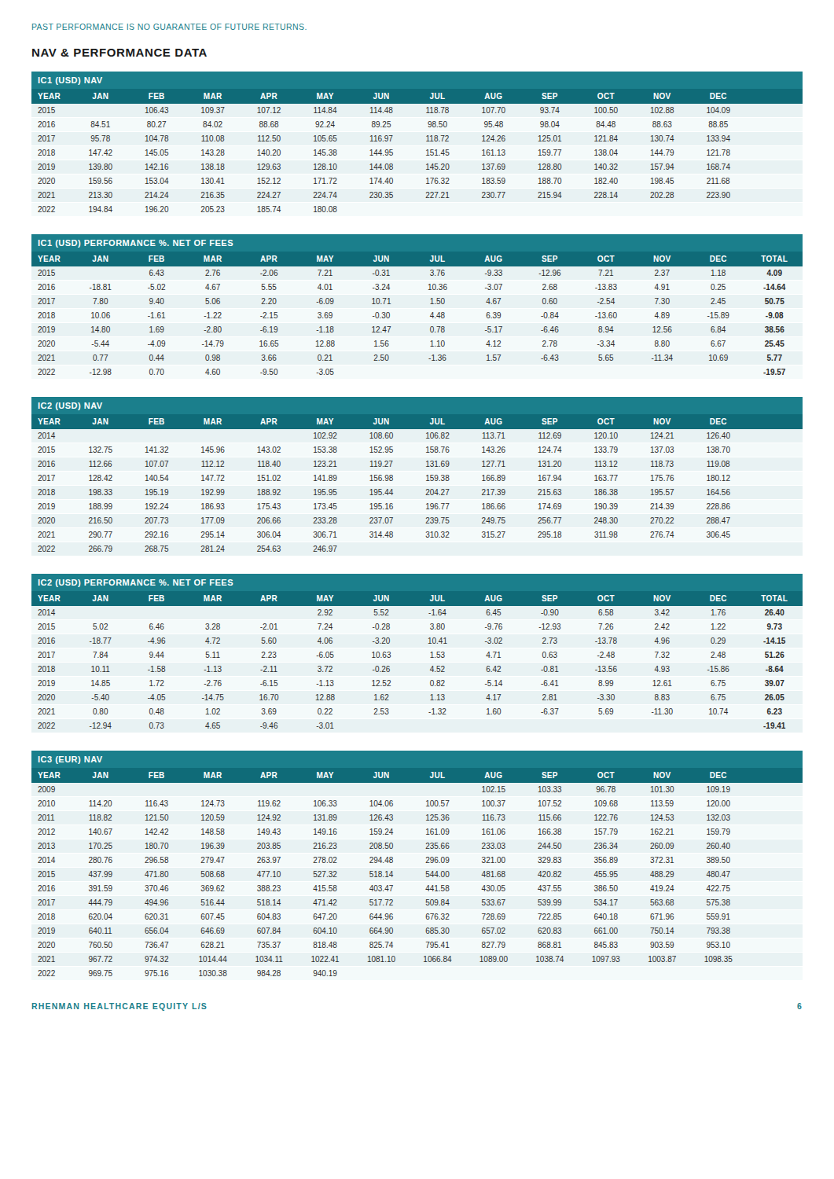PAST PERFORMANCE IS NO GUARANTEE OF FUTURE RETURNS.
NAV & PERFORMANCE DATA
IC1 (USD) NAV
| YEAR | JAN | FEB | MAR | APR | MAY | JUN | JUL | AUG | SEP | OCT | NOV | DEC | |
| --- | --- | --- | --- | --- | --- | --- | --- | --- | --- | --- | --- | --- | --- |
| 2015 | | 106.43 | 109.37 | 107.12 | 114.84 | 114.48 | 118.78 | 107.70 | 93.74 | 100.50 | 102.88 | 104.09 | |
| 2016 | 84.51 | 80.27 | 84.02 | 88.68 | 92.24 | 89.25 | 98.50 | 95.48 | 98.04 | 84.48 | 88.63 | 88.85 | |
| 2017 | 95.78 | 104.78 | 110.08 | 112.50 | 105.65 | 116.97 | 118.72 | 124.26 | 125.01 | 121.84 | 130.74 | 133.94 | |
| 2018 | 147.42 | 145.05 | 143.28 | 140.20 | 145.38 | 144.95 | 151.45 | 161.13 | 159.77 | 138.04 | 144.79 | 121.78 | |
| 2019 | 139.80 | 142.16 | 138.18 | 129.63 | 128.10 | 144.08 | 145.20 | 137.69 | 128.80 | 140.32 | 157.94 | 168.74 | |
| 2020 | 159.56 | 153.04 | 130.41 | 152.12 | 171.72 | 174.40 | 176.32 | 183.59 | 188.70 | 182.40 | 198.45 | 211.68 | |
| 2021 | 213.30 | 214.24 | 216.35 | 224.27 | 224.74 | 230.35 | 227.21 | 230.77 | 215.94 | 228.14 | 202.28 | 223.90 | |
| 2022 | 194.84 | 196.20 | 205.23 | 185.74 | 180.08 | | | | | | | | |
IC1 (USD) PERFORMANCE %. NET OF FEES
| YEAR | JAN | FEB | MAR | APR | MAY | JUN | JUL | AUG | SEP | OCT | NOV | DEC | TOTAL |
| --- | --- | --- | --- | --- | --- | --- | --- | --- | --- | --- | --- | --- | --- |
| 2015 | | 6.43 | 2.76 | -2.06 | 7.21 | -0.31 | 3.76 | -9.33 | -12.96 | 7.21 | 2.37 | 1.18 | 4.09 |
| 2016 | -18.81 | -5.02 | 4.67 | 5.55 | 4.01 | -3.24 | 10.36 | -3.07 | 2.68 | -13.83 | 4.91 | 0.25 | -14.64 |
| 2017 | 7.80 | 9.40 | 5.06 | 2.20 | -6.09 | 10.71 | 1.50 | 4.67 | 0.60 | -2.54 | 7.30 | 2.45 | 50.75 |
| 2018 | 10.06 | -1.61 | -1.22 | -2.15 | 3.69 | -0.30 | 4.48 | 6.39 | -0.84 | -13.60 | 4.89 | -15.89 | -9.08 |
| 2019 | 14.80 | 1.69 | -2.80 | -6.19 | -1.18 | 12.47 | 0.78 | -5.17 | -6.46 | 8.94 | 12.56 | 6.84 | 38.56 |
| 2020 | -5.44 | -4.09 | -14.79 | 16.65 | 12.88 | 1.56 | 1.10 | 4.12 | 2.78 | -3.34 | 8.80 | 6.67 | 25.45 |
| 2021 | 0.77 | 0.44 | 0.98 | 3.66 | 0.21 | 2.50 | -1.36 | 1.57 | -6.43 | 5.65 | -11.34 | 10.69 | 5.77 |
| 2022 | -12.98 | 0.70 | 4.60 | -9.50 | -3.05 | | | | | | | | -19.57 |
IC2 (USD) NAV
| YEAR | JAN | FEB | MAR | APR | MAY | JUN | JUL | AUG | SEP | OCT | NOV | DEC | |
| --- | --- | --- | --- | --- | --- | --- | --- | --- | --- | --- | --- | --- | --- |
| 2014 | | | | | 102.92 | 108.60 | 106.82 | 113.71 | 112.69 | 120.10 | 124.21 | 126.40 | |
| 2015 | 132.75 | 141.32 | 145.96 | 143.02 | 153.38 | 152.95 | 158.76 | 143.26 | 124.74 | 133.79 | 137.03 | 138.70 | |
| 2016 | 112.66 | 107.07 | 112.12 | 118.40 | 123.21 | 119.27 | 131.69 | 127.71 | 131.20 | 113.12 | 118.73 | 119.08 | |
| 2017 | 128.42 | 140.54 | 147.72 | 151.02 | 141.89 | 156.98 | 159.38 | 166.89 | 167.94 | 163.77 | 175.76 | 180.12 | |
| 2018 | 198.33 | 195.19 | 192.99 | 188.92 | 195.95 | 195.44 | 204.27 | 217.39 | 215.63 | 186.38 | 195.57 | 164.56 | |
| 2019 | 188.99 | 192.24 | 186.93 | 175.43 | 173.45 | 195.16 | 196.77 | 186.66 | 174.69 | 190.39 | 214.39 | 228.86 | |
| 2020 | 216.50 | 207.73 | 177.09 | 206.66 | 233.28 | 237.07 | 239.75 | 249.75 | 256.77 | 248.30 | 270.22 | 288.47 | |
| 2021 | 290.77 | 292.16 | 295.14 | 306.04 | 306.71 | 314.48 | 310.32 | 315.27 | 295.18 | 311.98 | 276.74 | 306.45 | |
| 2022 | 266.79 | 268.75 | 281.24 | 254.63 | 246.97 | | | | | | | | |
IC2 (USD) PERFORMANCE %. NET OF FEES
| YEAR | JAN | FEB | MAR | APR | MAY | JUN | JUL | AUG | SEP | OCT | NOV | DEC | TOTAL |
| --- | --- | --- | --- | --- | --- | --- | --- | --- | --- | --- | --- | --- | --- |
| 2014 | | | | | 2.92 | 5.52 | -1.64 | 6.45 | -0.90 | 6.58 | 3.42 | 1.76 | 26.40 |
| 2015 | 5.02 | 6.46 | 3.28 | -2.01 | 7.24 | -0.28 | 3.80 | -9.76 | -12.93 | 7.26 | 2.42 | 1.22 | 9.73 |
| 2016 | -18.77 | -4.96 | 4.72 | 5.60 | 4.06 | -3.20 | 10.41 | -3.02 | 2.73 | -13.78 | 4.96 | 0.29 | -14.15 |
| 2017 | 7.84 | 9.44 | 5.11 | 2.23 | -6.05 | 10.63 | 1.53 | 4.71 | 0.63 | -2.48 | 7.32 | 2.48 | 51.26 |
| 2018 | 10.11 | -1.58 | -1.13 | -2.11 | 3.72 | -0.26 | 4.52 | 6.42 | -0.81 | -13.56 | 4.93 | -15.86 | -8.64 |
| 2019 | 14.85 | 1.72 | -2.76 | -6.15 | -1.13 | 12.52 | 0.82 | -5.14 | -6.41 | 8.99 | 12.61 | 6.75 | 39.07 |
| 2020 | -5.40 | -4.05 | -14.75 | 16.70 | 12.88 | 1.62 | 1.13 | 4.17 | 2.81 | -3.30 | 8.83 | 6.75 | 26.05 |
| 2021 | 0.80 | 0.48 | 1.02 | 3.69 | 0.22 | 2.53 | -1.32 | 1.60 | -6.37 | 5.69 | -11.30 | 10.74 | 6.23 |
| 2022 | -12.94 | 0.73 | 4.65 | -9.46 | -3.01 | | | | | | | | -19.41 |
IC3 (EUR) NAV
| YEAR | JAN | FEB | MAR | APR | MAY | JUN | JUL | AUG | SEP | OCT | NOV | DEC | |
| --- | --- | --- | --- | --- | --- | --- | --- | --- | --- | --- | --- | --- | --- |
| 2009 | | | | | | | | 102.15 | 103.33 | 96.78 | 101.30 | 109.19 | |
| 2010 | 114.20 | 116.43 | 124.73 | 119.62 | 106.33 | 104.06 | 100.57 | 100.37 | 107.52 | 109.68 | 113.59 | 120.00 | |
| 2011 | 118.82 | 121.50 | 120.59 | 124.92 | 131.89 | 126.43 | 125.36 | 116.73 | 115.66 | 122.76 | 124.53 | 132.03 | |
| 2012 | 140.67 | 142.42 | 148.58 | 149.43 | 149.16 | 159.24 | 161.09 | 161.06 | 166.38 | 157.79 | 162.21 | 159.79 | |
| 2013 | 170.25 | 180.70 | 196.39 | 203.85 | 216.23 | 208.50 | 235.66 | 233.03 | 244.50 | 236.34 | 260.09 | 260.40 | |
| 2014 | 280.76 | 296.58 | 279.47 | 263.97 | 278.02 | 294.48 | 296.09 | 321.00 | 329.83 | 356.89 | 372.31 | 389.50 | |
| 2015 | 437.99 | 471.80 | 508.68 | 477.10 | 527.32 | 518.14 | 544.00 | 481.68 | 420.82 | 455.95 | 488.29 | 480.47 | |
| 2016 | 391.59 | 370.46 | 369.62 | 388.23 | 415.58 | 403.47 | 441.58 | 430.05 | 437.55 | 386.50 | 419.24 | 422.75 | |
| 2017 | 444.79 | 494.96 | 516.44 | 518.14 | 471.42 | 517.72 | 509.84 | 533.67 | 539.99 | 534.17 | 563.68 | 575.38 | |
| 2018 | 620.04 | 620.31 | 607.45 | 604.83 | 647.20 | 644.96 | 676.32 | 728.69 | 722.85 | 640.18 | 671.96 | 559.91 | |
| 2019 | 640.11 | 656.04 | 646.69 | 607.84 | 604.10 | 664.90 | 685.30 | 657.02 | 620.83 | 661.00 | 750.14 | 793.38 | |
| 2020 | 760.50 | 736.47 | 628.21 | 735.37 | 818.48 | 825.74 | 795.41 | 827.79 | 868.81 | 845.83 | 903.59 | 953.10 | |
| 2021 | 967.72 | 974.32 | 1014.44 | 1034.11 | 1022.41 | 1081.10 | 1066.84 | 1089.00 | 1038.74 | 1097.93 | 1003.87 | 1098.35 | |
| 2022 | 969.75 | 975.16 | 1030.38 | 984.28 | 940.19 | | | | | | | | |
RHENMAN HEALTHCARE EQUITY L/S 6